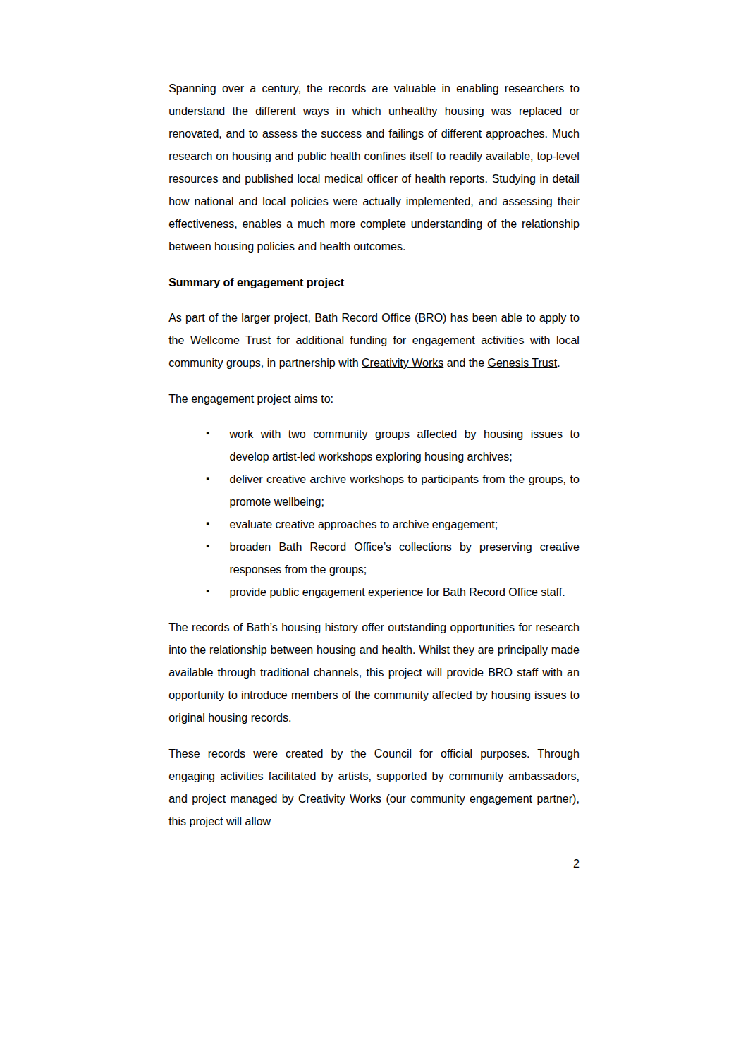Spanning over a century, the records are valuable in enabling researchers to understand the different ways in which unhealthy housing was replaced or renovated, and to assess the success and failings of different approaches. Much research on housing and public health confines itself to readily available, top-level resources and published local medical officer of health reports. Studying in detail how national and local policies were actually implemented, and assessing their effectiveness, enables a much more complete understanding of the relationship between housing policies and health outcomes.
Summary of engagement project
As part of the larger project, Bath Record Office (BRO) has been able to apply to the Wellcome Trust for additional funding for engagement activities with local community groups, in partnership with Creativity Works and the Genesis Trust.
The engagement project aims to:
work with two community groups affected by housing issues to develop artist-led workshops exploring housing archives;
deliver creative archive workshops to participants from the groups, to promote wellbeing;
evaluate creative approaches to archive engagement;
broaden Bath Record Office’s collections by preserving creative responses from the groups;
provide public engagement experience for Bath Record Office staff.
The records of Bath’s housing history offer outstanding opportunities for research into the relationship between housing and health. Whilst they are principally made available through traditional channels, this project will provide BRO staff with an opportunity to introduce members of the community affected by housing issues to original housing records.
These records were created by the Council for official purposes. Through engaging activities facilitated by artists, supported by community ambassadors, and project managed by Creativity Works (our community engagement partner), this project will allow
2